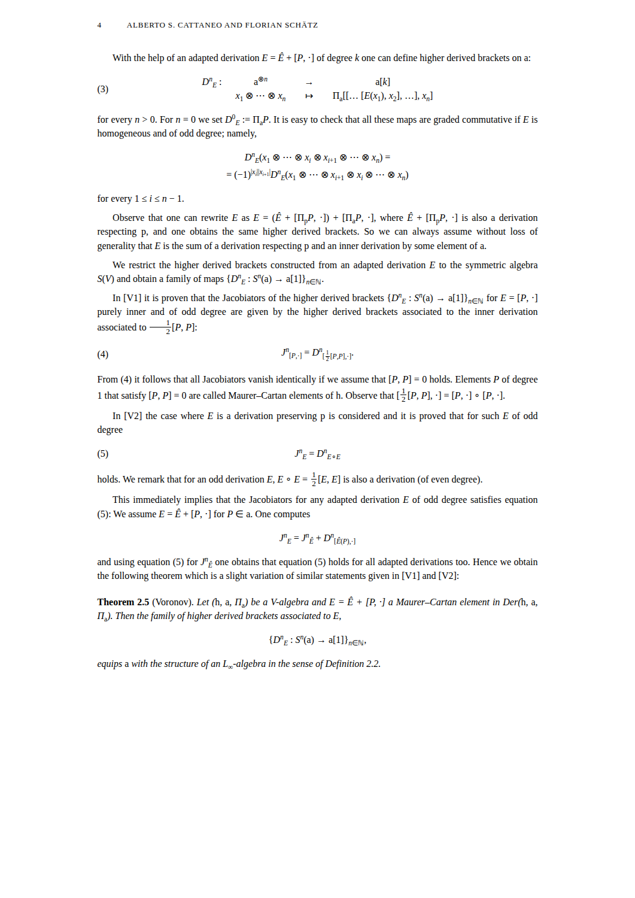4 Alberto S. Cattaneo and Florian Schätz
With the help of an adapted derivation E = Ê + [P, ·] of degree k one can define higher derived brackets on a:
(3)
| D n E : | a ⊗ n | → | a [ k ] |
| | x 1 ⊗ ⋯ ⊗ x n | ↦ | Π a [[… [ E ( x 1 ), x 2 ], …], x n ] |
for every n > 0. For n = 0 we set D0E := ΠaP. It is easy to check that all these maps are graded commutative if E is homogeneous and of odd degree; namely,
DnE(x1 ⊗ ⋯ ⊗ xi ⊗ xi+1 ⊗ ⋯ ⊗ xn) =
= (−1)|xi||xi+1|DnE(x1 ⊗ ⋯ ⊗ xi+1 ⊗ xi ⊗ ⋯ ⊗ xn)
for every 1 ≤ i ≤ n − 1.
Observe that one can rewrite E as E = (Ê + [ΠpP, ·]) + [ΠaP, ·], where Ê + [ΠpP, ·] is also a derivation respecting p, and one obtains the same higher derived brackets. So we can always assume without loss of generality that E is the sum of a derivation respecting p and an inner derivation by some element of a.
We restrict the higher derived brackets constructed from an adapted derivation E to the symmetric algebra S(V) and obtain a family of maps {DnE : Sn(a) → a[1]}n∈ℕ.
In [V1] it is proven that the Jacobiators of the higher derived brackets {DnE : Sn(a) → a[1]}n∈ℕ for E = [P, ·] purely inner and of odd degree are given by the higher derived brackets associated to the inner derivation associated to 12[P, P]:
(4) Jn[P,·] = Dn[12[P,P],·].
From (4) it follows that all Jacobiators vanish identically if we assume that [P, P] = 0 holds. Elements P of degree 1 that satisfy [P, P] = 0 are called Maurer–Cartan elements of h. Observe that [12[P, P], ·] = [P, ·] ∘ [P, ·].
In [V2] the case where E is a derivation preserving p is considered and it is proved that for such E of odd degree
(5) JnE = DnE∘E
holds. We remark that for an odd derivation E, E ∘ E = 12[E, E] is also a derivation (of even degree).
This immediately implies that the Jacobiators for any adapted derivation E of odd degree satisfies equation (5): We assume E = Ê + [P, ·] for P ∈ a. One computes
JnE = JnÊ + Dn[Ê(P),·]
and using equation (5) for JnÊ one obtains that equation (5) holds for all adapted derivations too. Hence we obtain the following theorem which is a slight variation of similar statements given in [V1] and [V2]:
Theorem 2.5 (Voronov). Let (h, a, Πa) be a V-algebra and E = Ê + [P, ·] a Maurer–Cartan element in Der(h, a, Πa). Then the family of higher derived brackets associated to E,
{DnE : Sn(a) → a[1]}n∈ℕ,
equips a with the structure of an L∞-algebra in the sense of Definition 2.2.